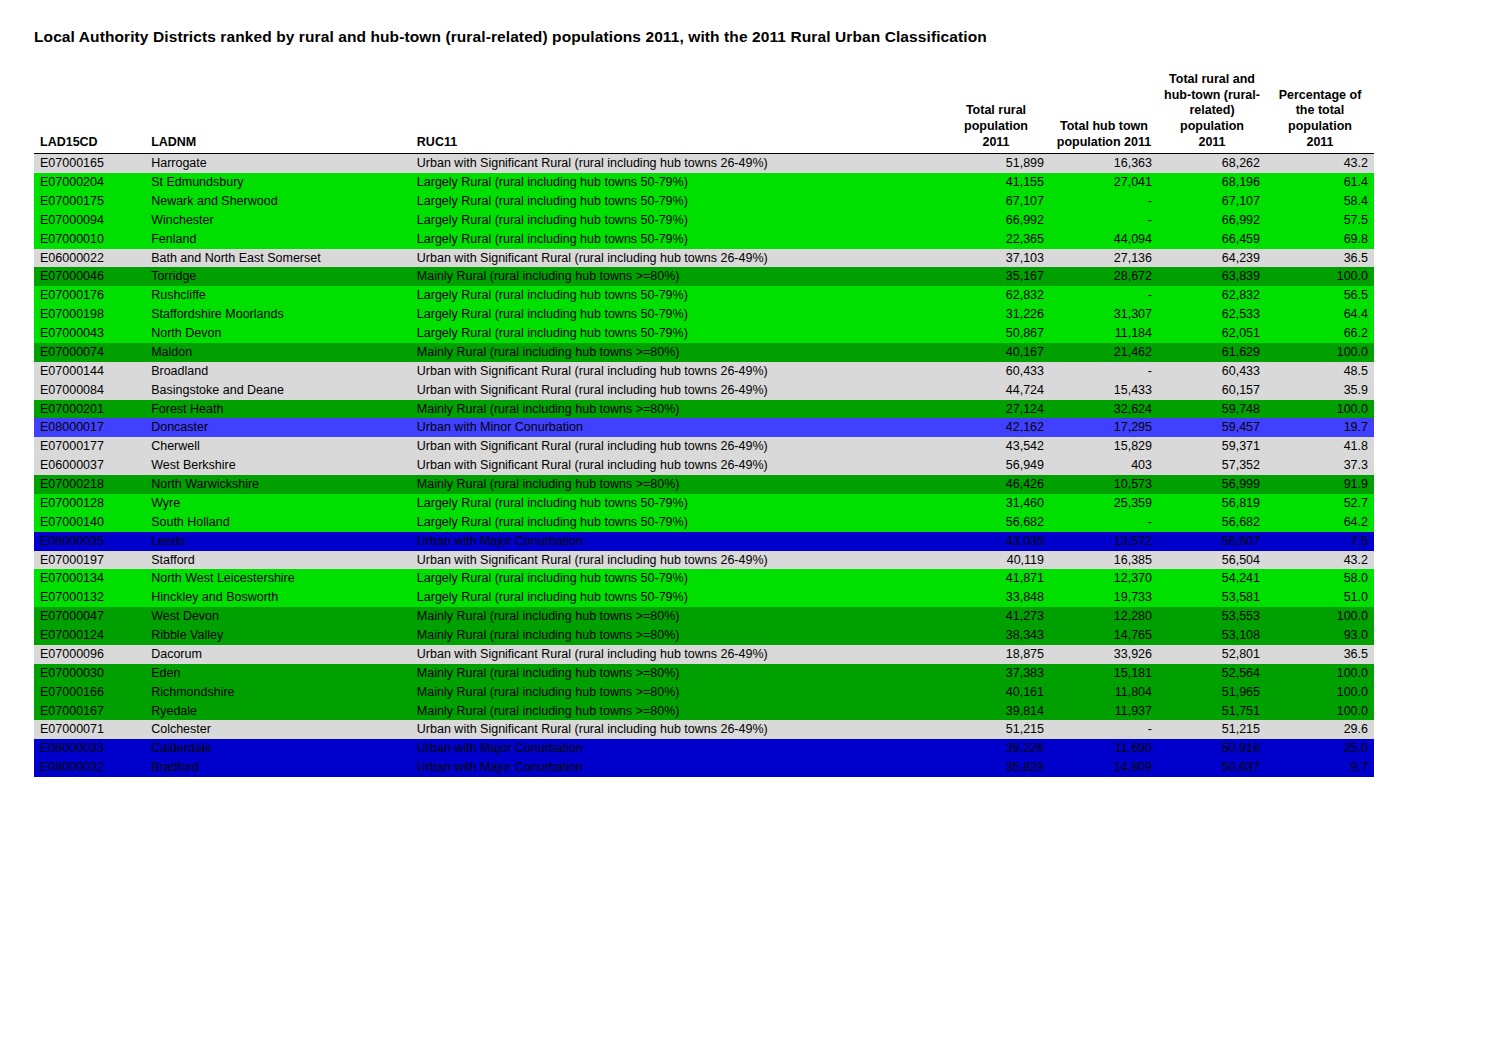Local Authority Districts ranked by rural and hub-town (rural-related) populations 2011, with the 2011 Rural Urban Classification
| LAD15CD | LADNM | RUC11 | Total rural population 2011 | Total hub town population 2011 | Total rural and hub-town (rural- related) population 2011 | Percentage of the total population 2011 |
| --- | --- | --- | --- | --- | --- | --- |
| E07000165 | Harrogate | Urban with Significant Rural (rural including hub towns 26-49%) | 51,899 | 16,363 | 68,262 | 43.2 |
| E07000204 | St Edmundsbury | Largely Rural (rural including hub towns 50-79%) | 41,155 | 27,041 | 68,196 | 61.4 |
| E07000175 | Newark and Sherwood | Largely Rural (rural including hub towns 50-79%) | 67,107 | - | 67,107 | 58.4 |
| E07000094 | Winchester | Largely Rural (rural including hub towns 50-79%) | 66,992 | - | 66,992 | 57.5 |
| E07000010 | Fenland | Largely Rural (rural including hub towns 50-79%) | 22,365 | 44,094 | 66,459 | 69.8 |
| E06000022 | Bath and North East Somerset | Urban with Significant Rural (rural including hub towns 26-49%) | 37,103 | 27,136 | 64,239 | 36.5 |
| E07000046 | Torridge | Mainly Rural (rural including hub towns >=80%) | 35,167 | 28,672 | 63,839 | 100.0 |
| E07000176 | Rushcliffe | Largely Rural (rural including hub towns 50-79%) | 62,832 | - | 62,832 | 56.5 |
| E07000198 | Staffordshire Moorlands | Largely Rural (rural including hub towns 50-79%) | 31,226 | 31,307 | 62,533 | 64.4 |
| E07000043 | North Devon | Largely Rural (rural including hub towns 50-79%) | 50,867 | 11,184 | 62,051 | 66.2 |
| E07000074 | Maldon | Mainly Rural (rural including hub towns >=80%) | 40,167 | 21,462 | 61,629 | 100.0 |
| E07000144 | Broadland | Urban with Significant Rural (rural including hub towns 26-49%) | 60,433 | - | 60,433 | 48.5 |
| E07000084 | Basingstoke and Deane | Urban with Significant Rural (rural including hub towns 26-49%) | 44,724 | 15,433 | 60,157 | 35.9 |
| E07000201 | Forest Heath | Mainly Rural (rural including hub towns >=80%) | 27,124 | 32,624 | 59,748 | 100.0 |
| E08000017 | Doncaster | Urban with Minor Conurbation | 42,162 | 17,295 | 59,457 | 19.7 |
| E07000177 | Cherwell | Urban with Significant Rural (rural including hub towns 26-49%) | 43,542 | 15,829 | 59,371 | 41.8 |
| E06000037 | West Berkshire | Urban with Significant Rural (rural including hub towns 26-49%) | 56,949 | 403 | 57,352 | 37.3 |
| E07000218 | North Warwickshire | Mainly Rural (rural including hub towns >=80%) | 46,426 | 10,573 | 56,999 | 91.9 |
| E07000128 | Wyre | Largely Rural (rural including hub towns 50-79%) | 31,460 | 25,359 | 56,819 | 52.7 |
| E07000140 | South Holland | Largely Rural (rural including hub towns 50-79%) | 56,682 | - | 56,682 | 64.2 |
| E08000035 | Leeds | Urban with Major Conurbation | 43,035 | 13,572 | 56,607 | 7.5 |
| E07000197 | Stafford | Urban with Significant Rural (rural including hub towns 26-49%) | 40,119 | 16,385 | 56,504 | 43.2 |
| E07000134 | North West Leicestershire | Largely Rural (rural including hub towns 50-79%) | 41,871 | 12,370 | 54,241 | 58.0 |
| E07000132 | Hinckley and Bosworth | Largely Rural (rural including hub towns 50-79%) | 33,848 | 19,733 | 53,581 | 51.0 |
| E07000047 | West Devon | Mainly Rural (rural including hub towns >=80%) | 41,273 | 12,280 | 53,553 | 100.0 |
| E07000124 | Ribble Valley | Mainly Rural (rural including hub towns >=80%) | 38,343 | 14,765 | 53,108 | 93.0 |
| E07000096 | Dacorum | Urban with Significant Rural (rural including hub towns 26-49%) | 18,875 | 33,926 | 52,801 | 36.5 |
| E07000030 | Eden | Mainly Rural (rural including hub towns >=80%) | 37,383 | 15,181 | 52,564 | 100.0 |
| E07000166 | Richmondshire | Mainly Rural (rural including hub towns >=80%) | 40,161 | 11,804 | 51,965 | 100.0 |
| E07000167 | Ryedale | Mainly Rural (rural including hub towns >=80%) | 39,814 | 11,937 | 51,751 | 100.0 |
| E07000071 | Colchester | Urban with Significant Rural (rural including hub towns 26-49%) | 51,215 | - | 51,215 | 29.6 |
| E08000033 | Calderdale | Urban with Major Conurbation | 39,226 | 11,690 | 50,916 | 25.0 |
| E08000032 | Bradford | Urban with Major Conurbation | 35,828 | 14,809 | 50,637 | 9.7 |